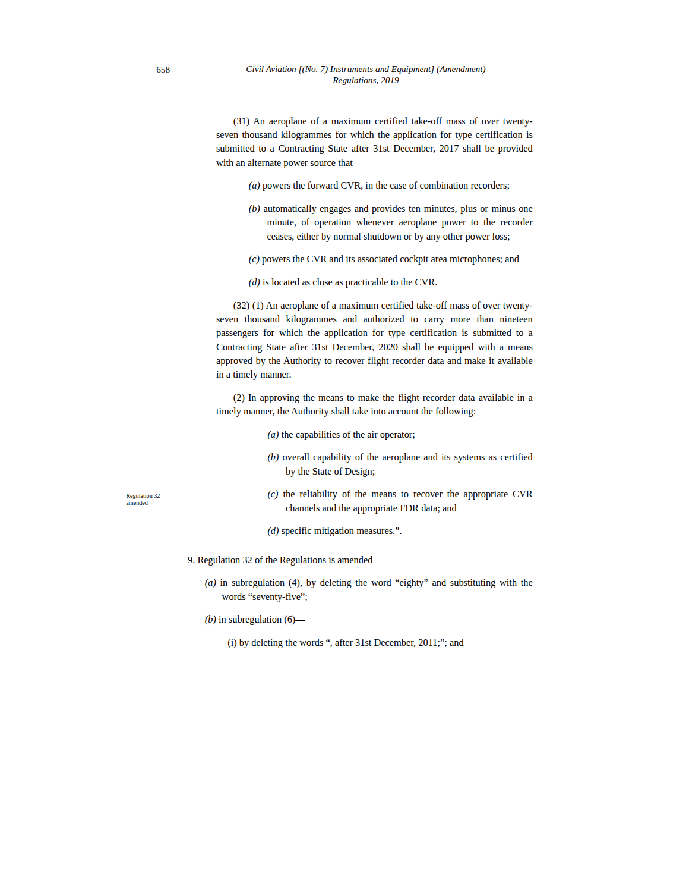658
Civil Aviation [(No. 7) Instruments and Equipment] (Amendment)
Regulations, 2019
(31) An aeroplane of a maximum certified take-off mass of over twenty-seven thousand kilogrammes for which the application for type certification is submitted to a Contracting State after 31st December, 2017 shall be provided with an alternate power source that—
(a) powers the forward CVR, in the case of combination recorders;
(b) automatically engages and provides ten minutes, plus or minus one minute, of operation whenever aeroplane power to the recorder ceases, either by normal shutdown or by any other power loss;
(c) powers the CVR and its associated cockpit area microphones; and
(d) is located as close as practicable to the CVR.
(32) (1) An aeroplane of a maximum certified take-off mass of over twenty-seven thousand kilogrammes and authorized to carry more than nineteen passengers for which the application for type certification is submitted to a Contracting State after 31st December, 2020 shall be equipped with a means approved by the Authority to recover flight recorder data and make it available in a timely manner.
(2) In approving the means to make the flight recorder data available in a timely manner, the Authority shall take into account the following:
(a) the capabilities of the air operator;
(b) overall capability of the aeroplane and its systems as certified by the State of Design;
(c) the reliability of the means to recover the appropriate CVR channels and the appropriate FDR data; and
(d) specific mitigation measures.”.
9. Regulation 32 of the Regulations is amended—
(a) in subregulation (4), by deleting the word “eighty” and substituting with the words “seventy-five”;
(b) in subregulation (6)—
(i) by deleting the words “, after 31st December, 2011;”; and
Regulation 32
amended